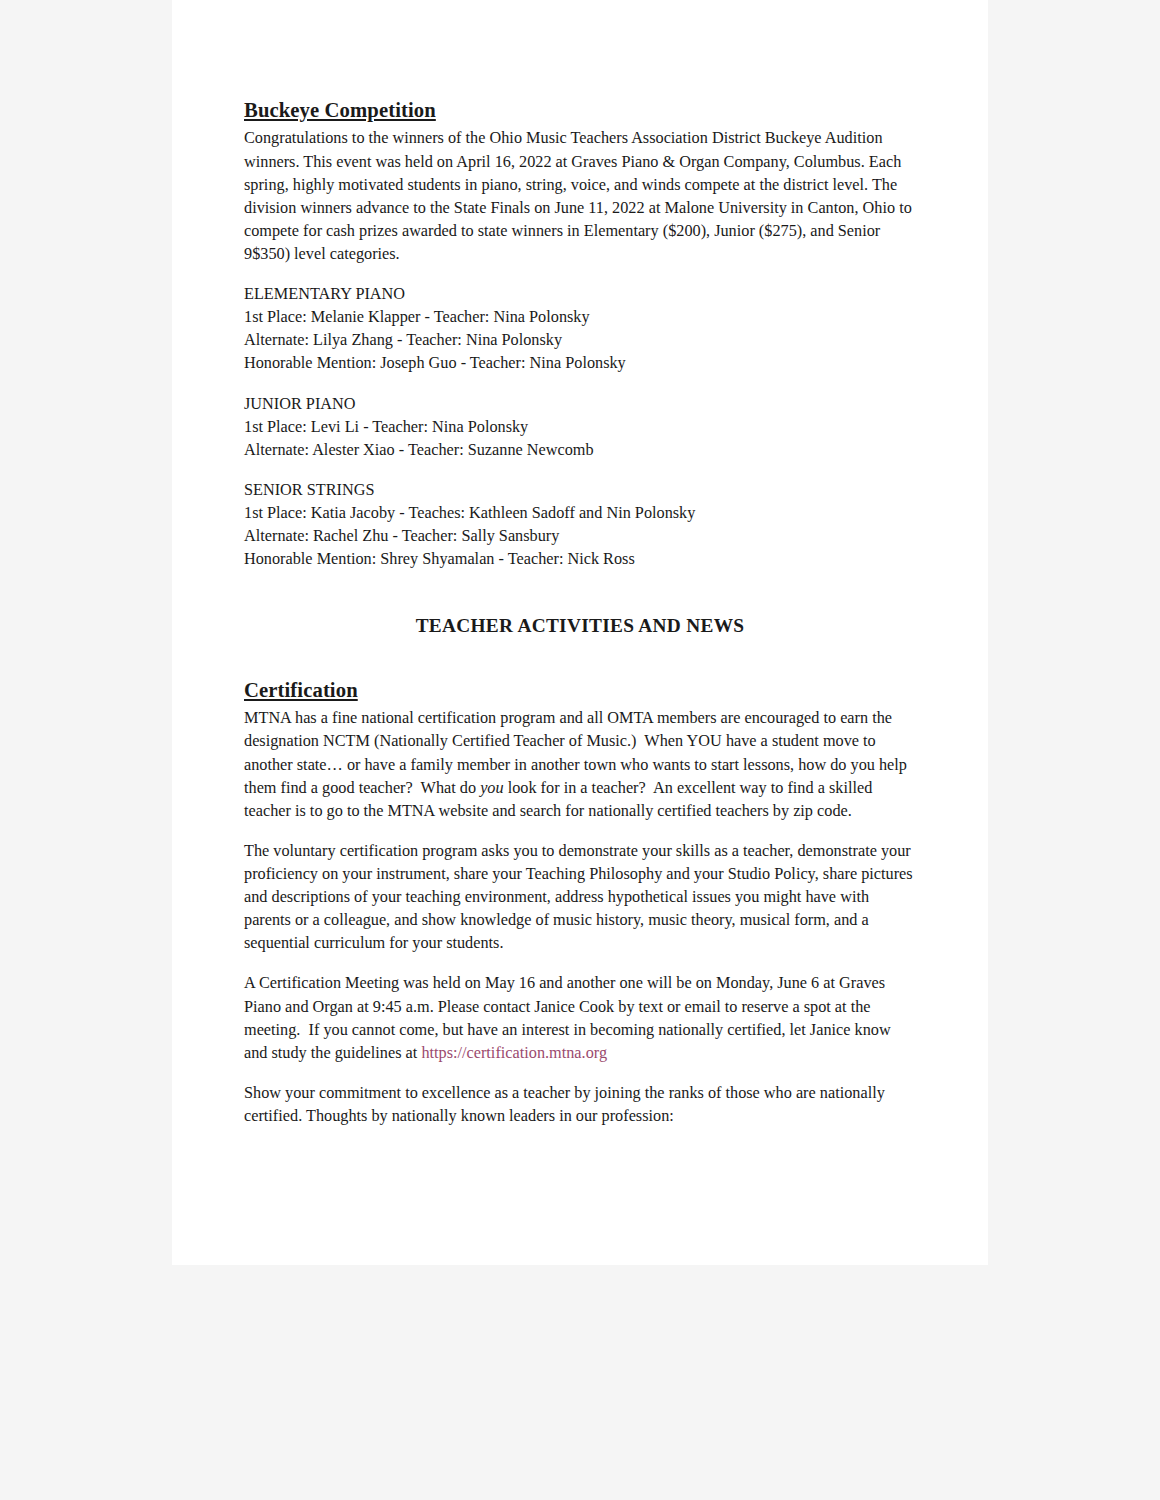Buckeye Competition
Congratulations to the winners of the Ohio Music Teachers Association District Buckeye Audition winners. This event was held on April 16, 2022 at Graves Piano & Organ Company, Columbus. Each spring, highly motivated students in piano, string, voice, and winds compete at the district level. The division winners advance to the State Finals on June 11, 2022 at Malone University in Canton, Ohio to compete for cash prizes awarded to state winners in Elementary ($200), Junior ($275), and Senior 9$350) level categories.
ELEMENTARY PIANO
1st Place: Melanie Klapper - Teacher: Nina Polonsky
Alternate: Lilya Zhang - Teacher: Nina Polonsky
Honorable Mention: Joseph Guo - Teacher: Nina Polonsky
JUNIOR PIANO
1st Place: Levi Li - Teacher: Nina Polonsky
Alternate: Alester Xiao - Teacher: Suzanne Newcomb
SENIOR STRINGS
1st Place: Katia Jacoby - Teaches: Kathleen Sadoff and Nin Polonsky
Alternate: Rachel Zhu - Teacher: Sally Sansbury
Honorable Mention: Shrey Shyamalan - Teacher: Nick Ross
TEACHER ACTIVITIES AND NEWS
Certification
MTNA has a fine national certification program and all OMTA members are encouraged to earn the designation NCTM (Nationally Certified Teacher of Music.) When YOU have a student move to another state… or have a family member in another town who wants to start lessons, how do you help them find a good teacher? What do you look for in a teacher? An excellent way to find a skilled teacher is to go to the MTNA website and search for nationally certified teachers by zip code.
The voluntary certification program asks you to demonstrate your skills as a teacher, demonstrate your proficiency on your instrument, share your Teaching Philosophy and your Studio Policy, share pictures and descriptions of your teaching environment, address hypothetical issues you might have with parents or a colleague, and show knowledge of music history, music theory, musical form, and a sequential curriculum for your students.
A Certification Meeting was held on May 16 and another one will be on Monday, June 6 at Graves Piano and Organ at 9:45 a.m. Please contact Janice Cook by text or email to reserve a spot at the meeting. If you cannot come, but have an interest in becoming nationally certified, let Janice know and study the guidelines at https://certification.mtna.org
Show your commitment to excellence as a teacher by joining the ranks of those who are nationally certified. Thoughts by nationally known leaders in our profession: